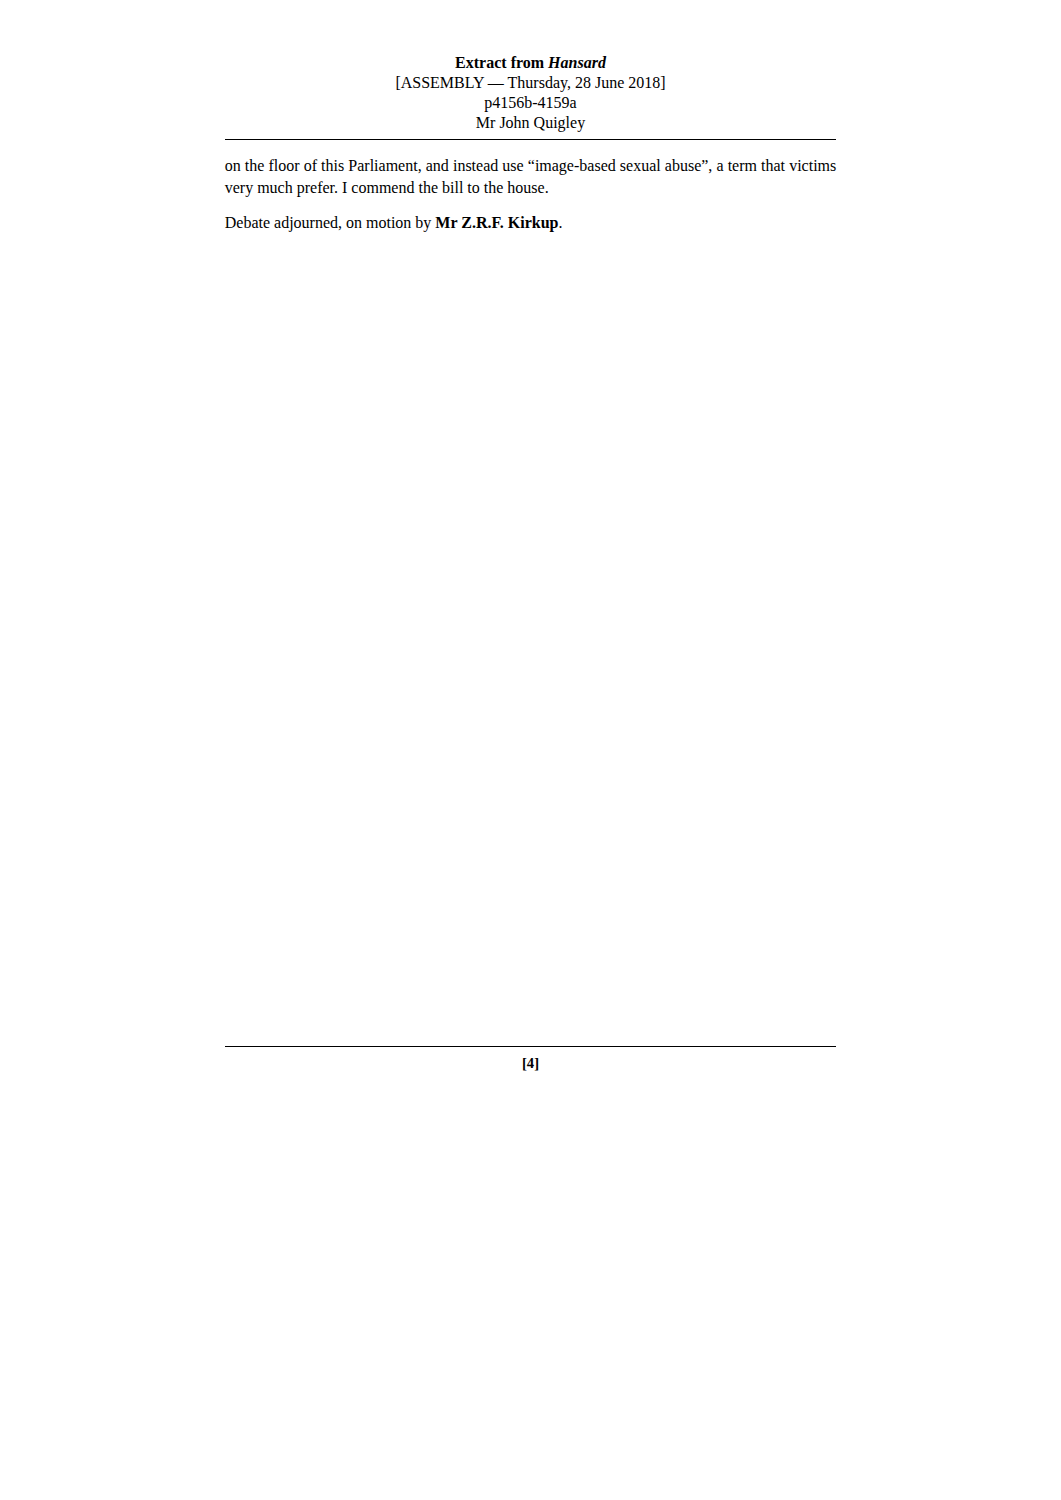Extract from Hansard
[ASSEMBLY — Thursday, 28 June 2018]
p4156b-4159a
Mr John Quigley
on the floor of this Parliament, and instead use “image-based sexual abuse”, a term that victims very much prefer. I commend the bill to the house.
Debate adjourned, on motion by Mr Z.R.F. Kirkup.
[4]